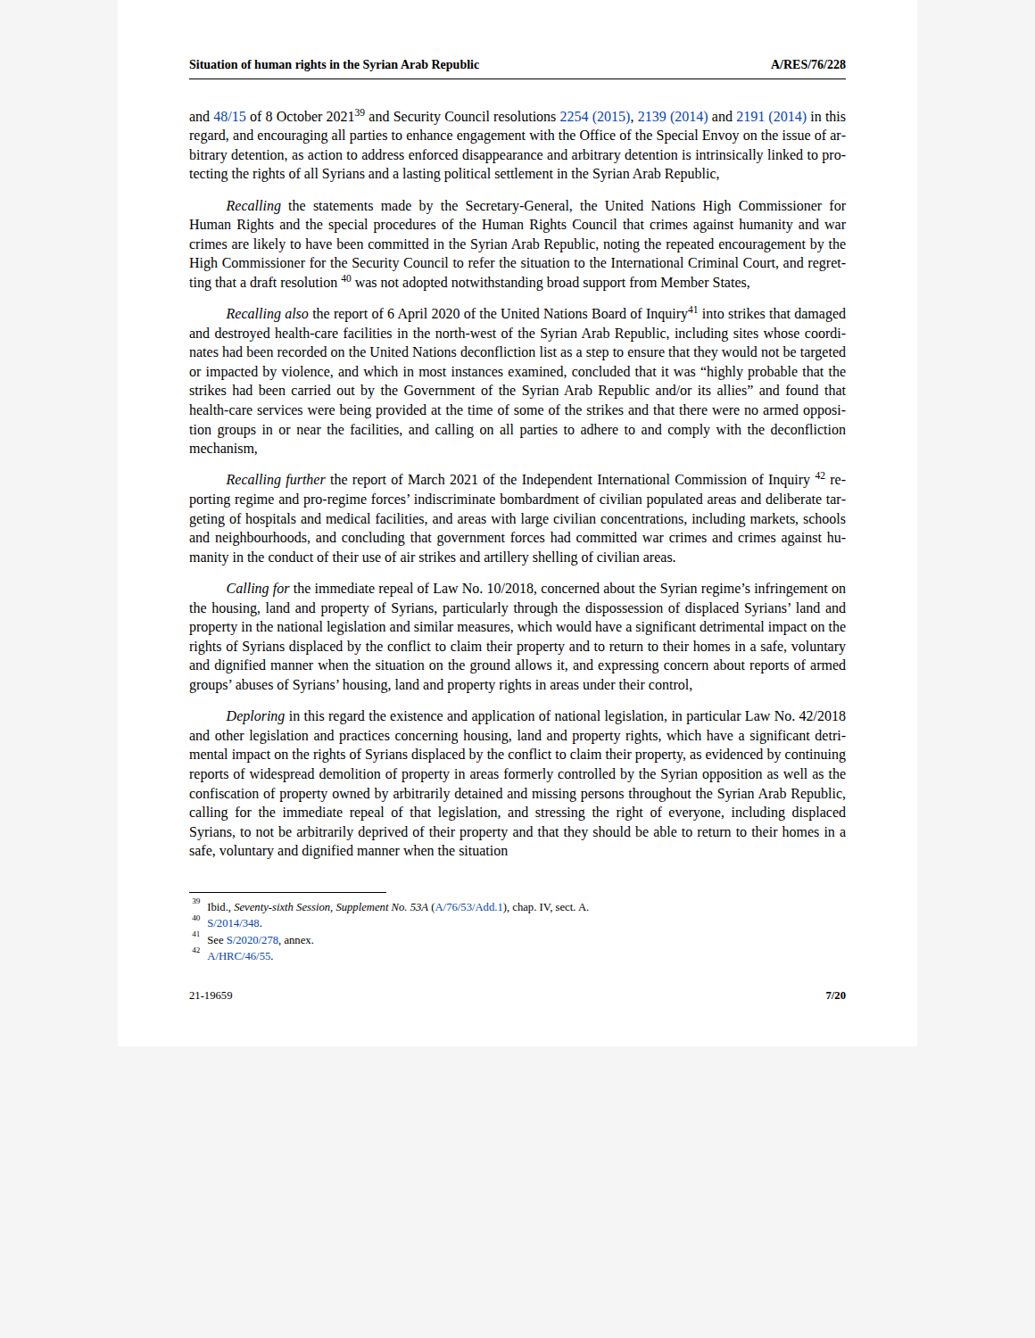Situation of human rights in the Syrian Arab Republic A/RES/76/228
and 48/15 of 8 October 202139 and Security Council resolutions 2254 (2015), 2139 (2014) and 2191 (2014) in this regard, and encouraging all parties to enhance engagement with the Office of the Special Envoy on the issue of arbitrary detention, as action to address enforced disappearance and arbitrary detention is intrinsically linked to protecting the rights of all Syrians and a lasting political settlement in the Syrian Arab Republic,
Recalling the statements made by the Secretary-General, the United Nations High Commissioner for Human Rights and the special procedures of the Human Rights Council that crimes against humanity and war crimes are likely to have been committed in the Syrian Arab Republic, noting the repeated encouragement by the High Commissioner for the Security Council to refer the situation to the International Criminal Court, and regretting that a draft resolution 40 was not adopted notwithstanding broad support from Member States,
Recalling also the report of 6 April 2020 of the United Nations Board of Inquiry41 into strikes that damaged and destroyed health-care facilities in the north-west of the Syrian Arab Republic, including sites whose coordinates had been recorded on the United Nations deconfliction list as a step to ensure that they would not be targeted or impacted by violence, and which in most instances examined, concluded that it was “highly probable that the strikes had been carried out by the Government of the Syrian Arab Republic and/or its allies” and found that health-care services were being provided at the time of some of the strikes and that there were no armed opposition groups in or near the facilities, and calling on all parties to adhere to and comply with the deconfliction mechanism,
Recalling further the report of March 2021 of the Independent International Commission of Inquiry 42 reporting regime and pro-regime forces’ indiscriminate bombardment of civilian populated areas and deliberate targeting of hospitals and medical facilities, and areas with large civilian concentrations, including markets, schools and neighbourhoods, and concluding that government forces had committed war crimes and crimes against humanity in the conduct of their use of air strikes and artillery shelling of civilian areas.
Calling for the immediate repeal of Law No. 10/2018, concerned about the Syrian regime’s infringement on the housing, land and property of Syrians, particularly through the dispossession of displaced Syrians’ land and property in the national legislation and similar measures, which would have a significant detrimental impact on the rights of Syrians displaced by the conflict to claim their property and to return to their homes in a safe, voluntary and dignified manner when the situation on the ground allows it, and expressing concern about reports of armed groups’ abuses of Syrians’ housing, land and property rights in areas under their control,
Deploring in this regard the existence and application of national legislation, in particular Law No. 42/2018 and other legislation and practices concerning housing, land and property rights, which have a significant detrimental impact on the rights of Syrians displaced by the conflict to claim their property, as evidenced by continuing reports of widespread demolition of property in areas formerly controlled by the Syrian opposition as well as the confiscation of property owned by arbitrarily detained and missing persons throughout the Syrian Arab Republic, calling for the immediate repeal of that legislation, and stressing the right of everyone, including displaced Syrians, to not be arbitrarily deprived of their property and that they should be able to return to their homes in a safe, voluntary and dignified manner when the situation
39 Ibid., Seventy-sixth Session, Supplement No. 53A (A/76/53/Add.1), chap. IV, sect. A.
40 S/2014/348.
41 See S/2020/278, annex.
42 A/HRC/46/55.
21-19659 7/20